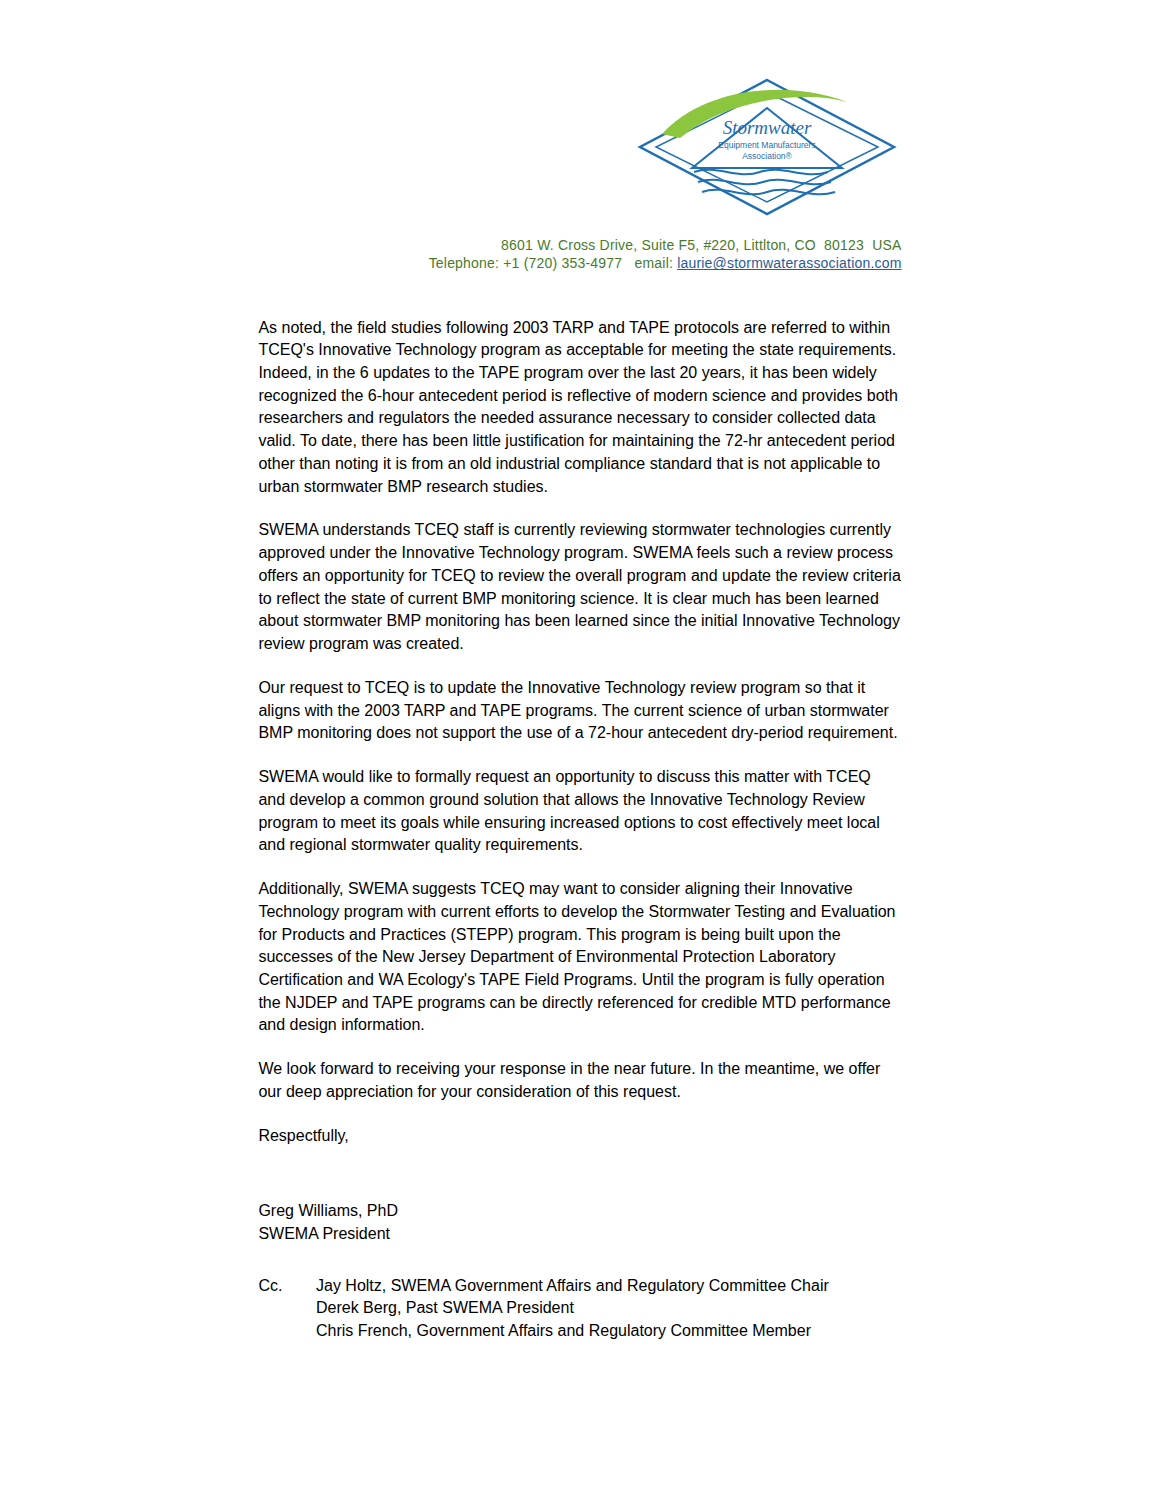Stormwater Equipment Manufacturers Association®
8601 W. Cross Drive, Suite F5, #220, Littlton, CO 80123 USA
Telephone: +1 (720) 353-4977 email: laurie@stormwaterassociation.com
As noted, the field studies following 2003 TARP and TAPE protocols are referred to within TCEQ's Innovative Technology program as acceptable for meeting the state requirements. Indeed, in the 6 updates to the TAPE program over the last 20 years, it has been widely recognized the 6-hour antecedent period is reflective of modern science and provides both researchers and regulators the needed assurance necessary to consider collected data valid. To date, there has been little justification for maintaining the 72-hr antecedent period other than noting it is from an old industrial compliance standard that is not applicable to urban stormwater BMP research studies.
SWEMA understands TCEQ staff is currently reviewing stormwater technologies currently approved under the Innovative Technology program. SWEMA feels such a review process offers an opportunity for TCEQ to review the overall program and update the review criteria to reflect the state of current BMP monitoring science. It is clear much has been learned about stormwater BMP monitoring has been learned since the initial Innovative Technology review program was created.
Our request to TCEQ is to update the Innovative Technology review program so that it aligns with the 2003 TARP and TAPE programs. The current science of urban stormwater BMP monitoring does not support the use of a 72-hour antecedent dry-period requirement.
SWEMA would like to formally request an opportunity to discuss this matter with TCEQ and develop a common ground solution that allows the Innovative Technology Review program to meet its goals while ensuring increased options to cost effectively meet local and regional stormwater quality requirements.
Additionally, SWEMA suggests TCEQ may want to consider aligning their Innovative Technology program with current efforts to develop the Stormwater Testing and Evaluation for Products and Practices (STEPP) program. This program is being built upon the successes of the New Jersey Department of Environmental Protection Laboratory Certification and WA Ecology's TAPE Field Programs. Until the program is fully operation the NJDEP and TAPE programs can be directly referenced for credible MTD performance and design information.
We look forward to receiving your response in the near future. In the meantime, we offer our deep appreciation for your consideration of this request.
Respectfully,
Greg Williams, PhD
SWEMA President
| Cc. | Jay Holtz, SWEMA Government Affairs and Regulatory Committee Chair Derek Berg, Past SWEMA President Chris French, Government Affairs and Regulatory Committee Member |